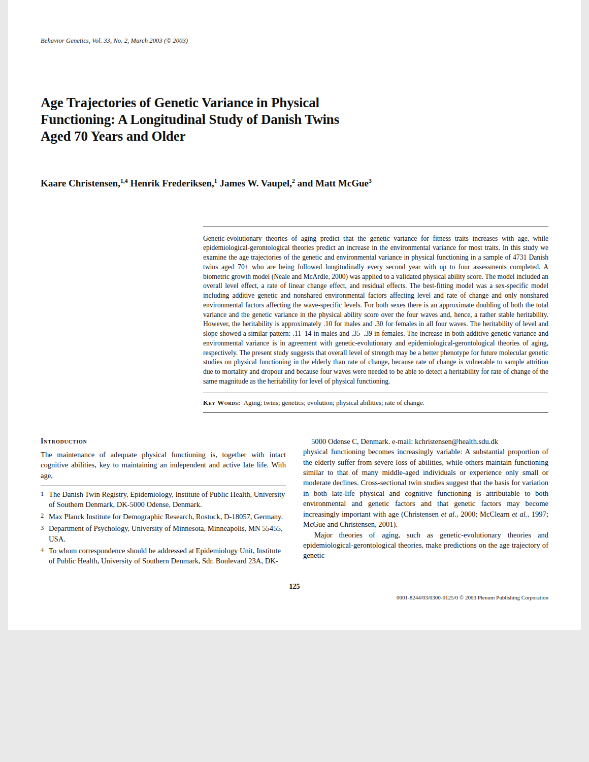Behavior Genetics, Vol. 33, No. 2, March 2003 (© 2003)
Age Trajectories of Genetic Variance in Physical
Functioning: A Longitudinal Study of Danish Twins
Aged 70 Years and Older
Kaare Christensen,1,4 Henrik Frederiksen,1 James W. Vaupel,2 and Matt McGue3
Genetic-evolutionary theories of aging predict that the genetic variance for fitness traits increases with age, while epidemiological-gerontological theories predict an increase in the environmental variance for most traits. In this study we examine the age trajectories of the genetic and environmental variance in physical functioning in a sample of 4731 Danish twins aged 70+ who are being followed longitudinally every second year with up to four assessments completed. A biometric growth model (Neale and McArdle, 2000) was applied to a validated physical ability score. The model included an overall level effect, a rate of linear change effect, and residual effects. The best-fitting model was a sex-specific model including additive genetic and nonshared environmental factors affecting level and rate of change and only nonshared environmental factors affecting the wave-specific levels. For both sexes there is an approximate doubling of both the total variance and the genetic variance in the physical ability score over the four waves and, hence, a rather stable heritability. However, the heritability is approximately .10 for males and .30 for females in all four waves. The heritability of level and slope showed a similar pattern: .11–14 in males and .35–.39 in females. The increase in both additive genetic variance and environmental variance is in agreement with genetic-evolutionary and epidemiological-gerontological theories of aging, respectively. The present study suggests that overall level of strength may be a better phenotype for future molecular genetic studies on physical functioning in the elderly than rate of change, because rate of change is vulnerable to sample attrition due to mortality and dropout and because four waves were needed to be able to detect a heritability for rate of change of the same magnitude as the heritability for level of physical functioning.
Key Words: Aging; twins; genetics; evolution; physical abilities; rate of change.
Introduction
The maintenance of adequate physical functioning is, together with intact cognitive abilities, key to maintaining an independent and active late life. With age,
1 The Danish Twin Registry, Epidemiology, Institute of Public Health, University of Southern Denmark, DK-5000 Odense, Denmark.
2 Max Planck Institute for Demographic Research, Rostock, D-18057, Germany.
3 Department of Psychology, University of Minnesota, Minneapolis, MN 55455, USA.
4 To whom correspondence should be addressed at Epidemiology Unit, Institute of Public Health, University of Southern Denmark, Sdr. Boulevard 23A, DK-5000 Odense C, Denmark. e-mail: kchristensen@health.sdu.dk
physical functioning becomes increasingly variable: A substantial proportion of the elderly suffer from severe loss of abilities, while others maintain functioning similar to that of many middle-aged individuals or experience only small or moderate declines. Cross-sectional twin studies suggest that the basis for variation in both late-life physical and cognitive functioning is attributable to both environmental and genetic factors and that genetic factors may become increasingly important with age (Christensen et al., 2000; McClearn et al., 1997; McGue and Christensen, 2001).
Major theories of aging, such as genetic-evolutionary theories and epidemiological-gerontological theories, make predictions on the age trajectory of genetic
125
0001-8244/03/0300-0125/0 © 2003 Plenum Publishing Corporation